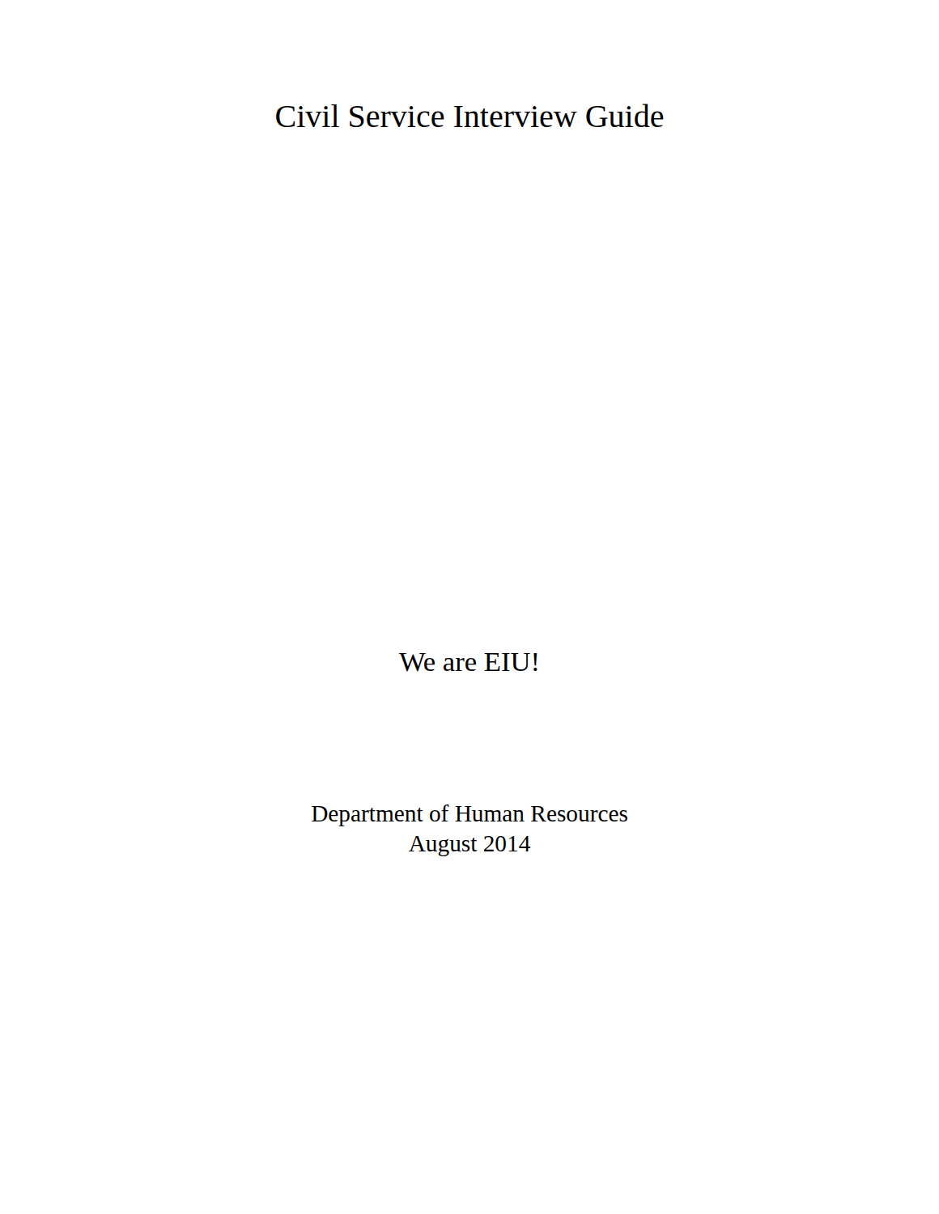Civil Service Interview Guide
We are EIU!
Department of Human Resources August 2014